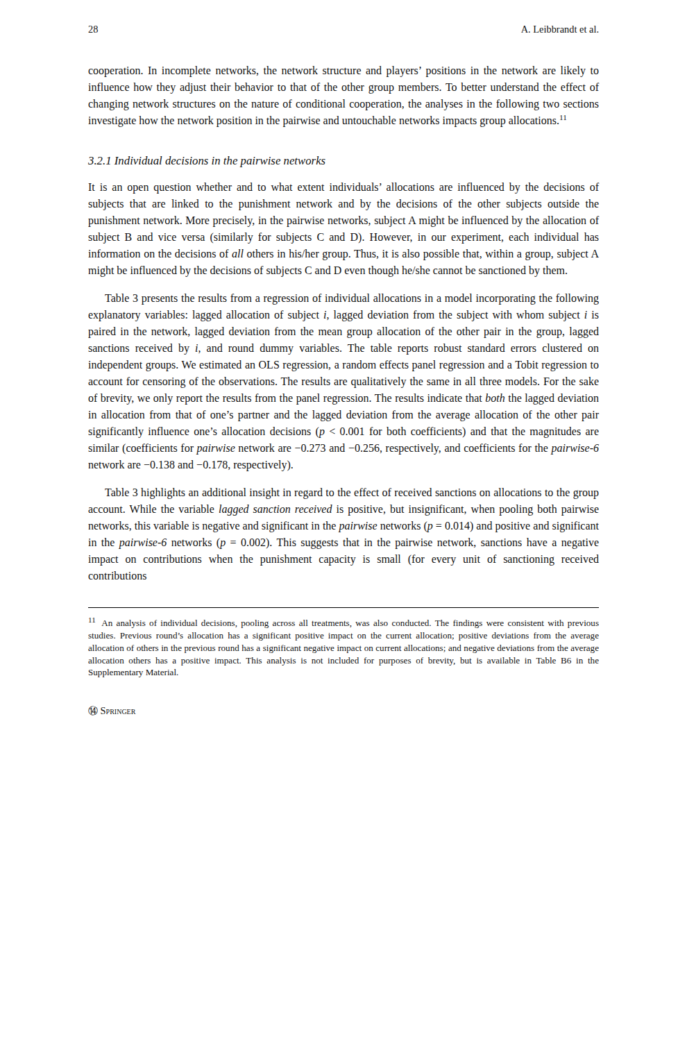28 A. Leibbrandt et al.
cooperation. In incomplete networks, the network structure and players’ positions in the network are likely to influence how they adjust their behavior to that of the other group members. To better understand the effect of changing network structures on the nature of conditional cooperation, the analyses in the following two sections investigate how the network position in the pairwise and untouchable networks impacts group allocations.11
3.2.1 Individual decisions in the pairwise networks
It is an open question whether and to what extent individuals’ allocations are influenced by the decisions of subjects that are linked to the punishment network and by the decisions of the other subjects outside the punishment network. More precisely, in the pairwise networks, subject A might be influenced by the allocation of subject B and vice versa (similarly for subjects C and D). However, in our experiment, each individual has information on the decisions of all others in his/her group. Thus, it is also possible that, within a group, subject A might be influenced by the decisions of subjects C and D even though he/she cannot be sanctioned by them.
Table 3 presents the results from a regression of individual allocations in a model incorporating the following explanatory variables: lagged allocation of subject i, lagged deviation from the subject with whom subject i is paired in the network, lagged deviation from the mean group allocation of the other pair in the group, lagged sanctions received by i, and round dummy variables. The table reports robust standard errors clustered on independent groups. We estimated an OLS regression, a random effects panel regression and a Tobit regression to account for censoring of the observations. The results are qualitatively the same in all three models. For the sake of brevity, we only report the results from the panel regression. The results indicate that both the lagged deviation in allocation from that of one’s partner and the lagged deviation from the average allocation of the other pair significantly influence one’s allocation decisions (p < 0.001 for both coefficients) and that the magnitudes are similar (coefficients for pairwise network are −0.273 and −0.256, respectively, and coefficients for the pairwise-6 network are −0.138 and −0.178, respectively).
Table 3 highlights an additional insight in regard to the effect of received sanctions on allocations to the group account. While the variable lagged sanction received is positive, but insignificant, when pooling both pairwise networks, this variable is negative and significant in the pairwise networks (p = 0.014) and positive and significant in the pairwise-6 networks (p = 0.002). This suggests that in the pairwise network, sanctions have a negative impact on contributions when the punishment capacity is small (for every unit of sanctioning received contributions
11 An analysis of individual decisions, pooling across all treatments, was also conducted. The findings were consistent with previous studies. Previous round’s allocation has a significant positive impact on the current allocation; positive deviations from the average allocation of others in the previous round has a significant negative impact on current allocations; and negative deviations from the average allocation others has a positive impact. This analysis is not included for purposes of brevity, but is available in Table B6 in the Supplementary Material.
⑭ Springer